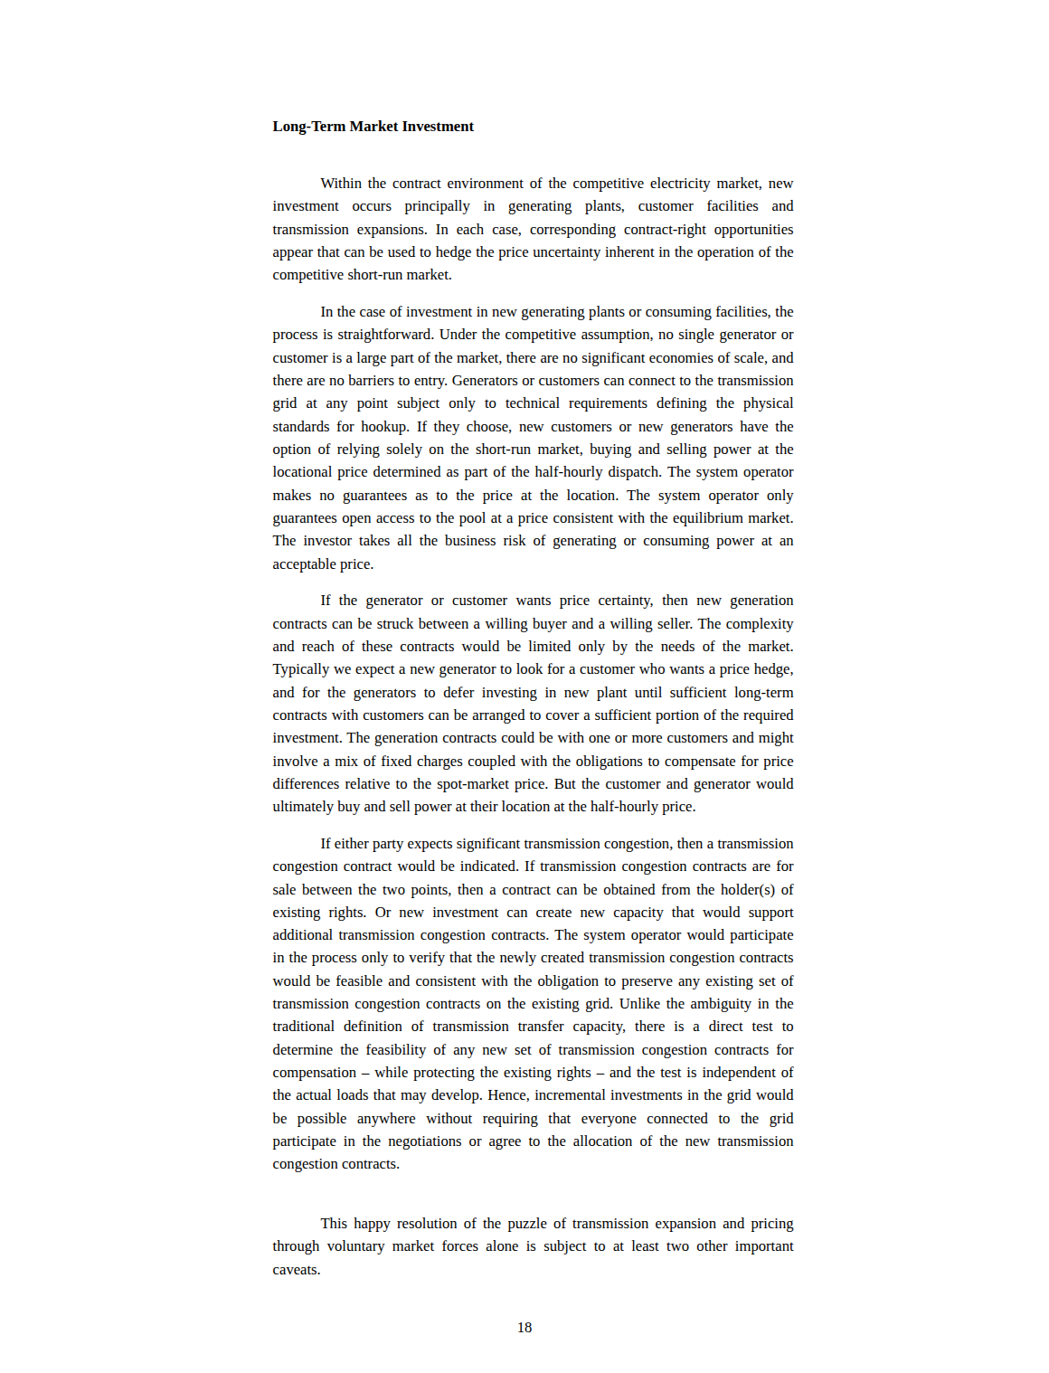Long-Term Market Investment
Within the contract environment of the competitive electricity market, new investment occurs principally in generating plants, customer facilities and transmission expansions. In each case, corresponding contract-right opportunities appear that can be used to hedge the price uncertainty inherent in the operation of the competitive short-run market.
In the case of investment in new generating plants or consuming facilities, the process is straightforward. Under the competitive assumption, no single generator or customer is a large part of the market, there are no significant economies of scale, and there are no barriers to entry. Generators or customers can connect to the transmission grid at any point subject only to technical requirements defining the physical standards for hookup. If they choose, new customers or new generators have the option of relying solely on the short-run market, buying and selling power at the locational price determined as part of the half-hourly dispatch. The system operator makes no guarantees as to the price at the location. The system operator only guarantees open access to the pool at a price consistent with the equilibrium market. The investor takes all the business risk of generating or consuming power at an acceptable price.
If the generator or customer wants price certainty, then new generation contracts can be struck between a willing buyer and a willing seller. The complexity and reach of these contracts would be limited only by the needs of the market. Typically we expect a new generator to look for a customer who wants a price hedge, and for the generators to defer investing in new plant until sufficient long-term contracts with customers can be arranged to cover a sufficient portion of the required investment. The generation contracts could be with one or more customers and might involve a mix of fixed charges coupled with the obligations to compensate for price differences relative to the spot-market price. But the customer and generator would ultimately buy and sell power at their location at the half-hourly price.
If either party expects significant transmission congestion, then a transmission congestion contract would be indicated. If transmission congestion contracts are for sale between the two points, then a contract can be obtained from the holder(s) of existing rights. Or new investment can create new capacity that would support additional transmission congestion contracts. The system operator would participate in the process only to verify that the newly created transmission congestion contracts would be feasible and consistent with the obligation to preserve any existing set of transmission congestion contracts on the existing grid. Unlike the ambiguity in the traditional definition of transmission transfer capacity, there is a direct test to determine the feasibility of any new set of transmission congestion contracts for compensation – while protecting the existing rights – and the test is independent of the actual loads that may develop. Hence, incremental investments in the grid would be possible anywhere without requiring that everyone connected to the grid participate in the negotiations or agree to the allocation of the new transmission congestion contracts.
This happy resolution of the puzzle of transmission expansion and pricing through voluntary market forces alone is subject to at least two other important caveats.
18